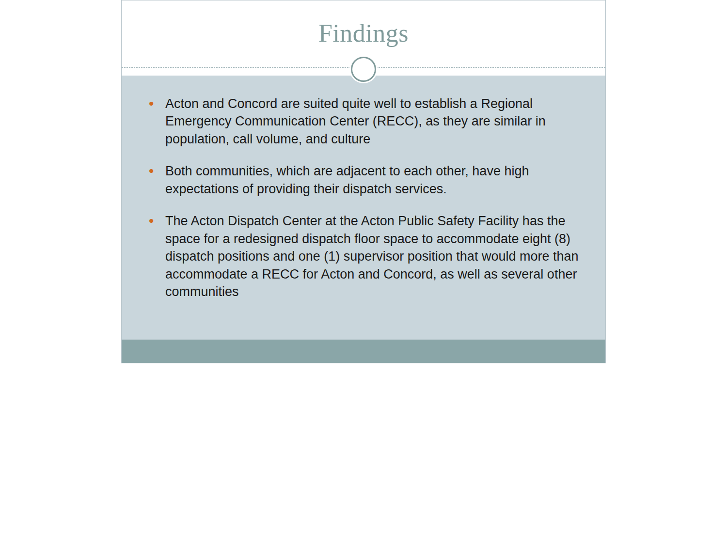Findings
Acton and Concord are suited quite well to establish a Regional Emergency Communication Center (RECC), as they are similar in population, call volume, and culture
Both communities, which are adjacent to each other, have high expectations of providing their dispatch services.
The Acton Dispatch Center at the Acton Public Safety Facility has the space for a redesigned dispatch floor space to accommodate eight (8) dispatch positions and one (1) supervisor position that would more than accommodate a RECC for Acton and Concord, as well as several other communities